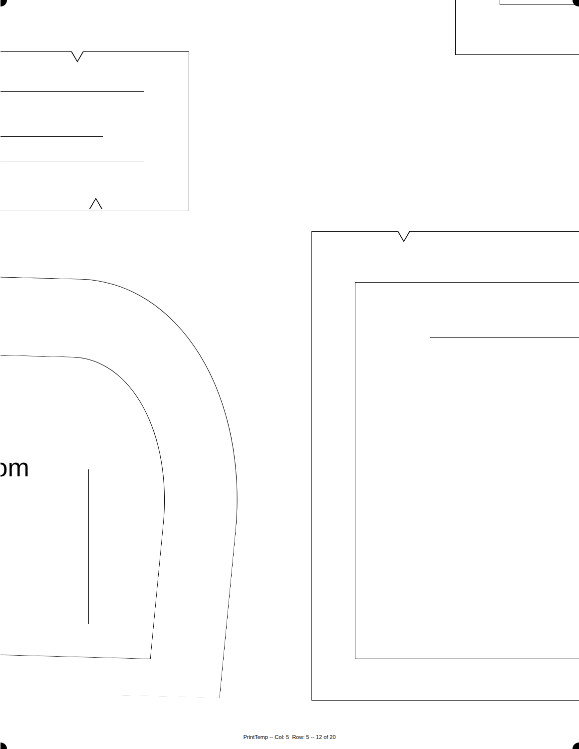om
PrintTemp -- Col: 5 Row: 5 -- 12 of 20